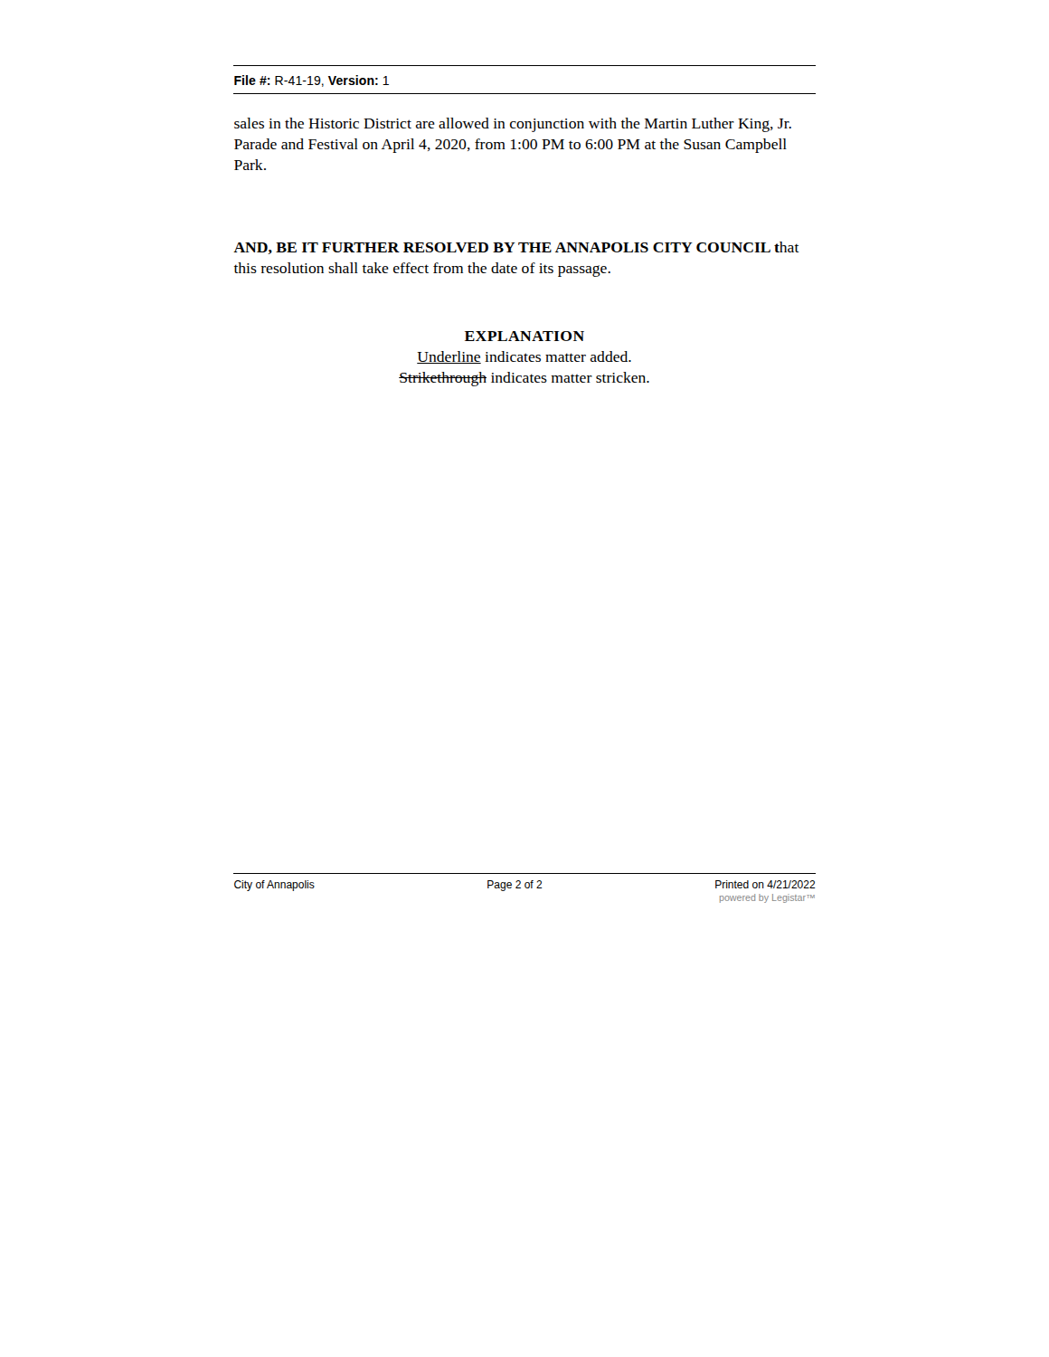File #: R-41-19, Version: 1
sales in the Historic District are allowed in conjunction with the Martin Luther King, Jr. Parade and Festival on April 4, 2020, from 1:00 PM to 6:00 PM at the Susan Campbell Park.
AND, BE IT FURTHER RESOLVED BY THE ANNAPOLIS CITY COUNCIL that this resolution shall take effect from the date of its passage.
EXPLANATION
Underline indicates matter added.
Strikethrough indicates matter stricken.
City of Annapolis
Page 2 of 2
Printed on 4/21/2022
powered by Legistar™